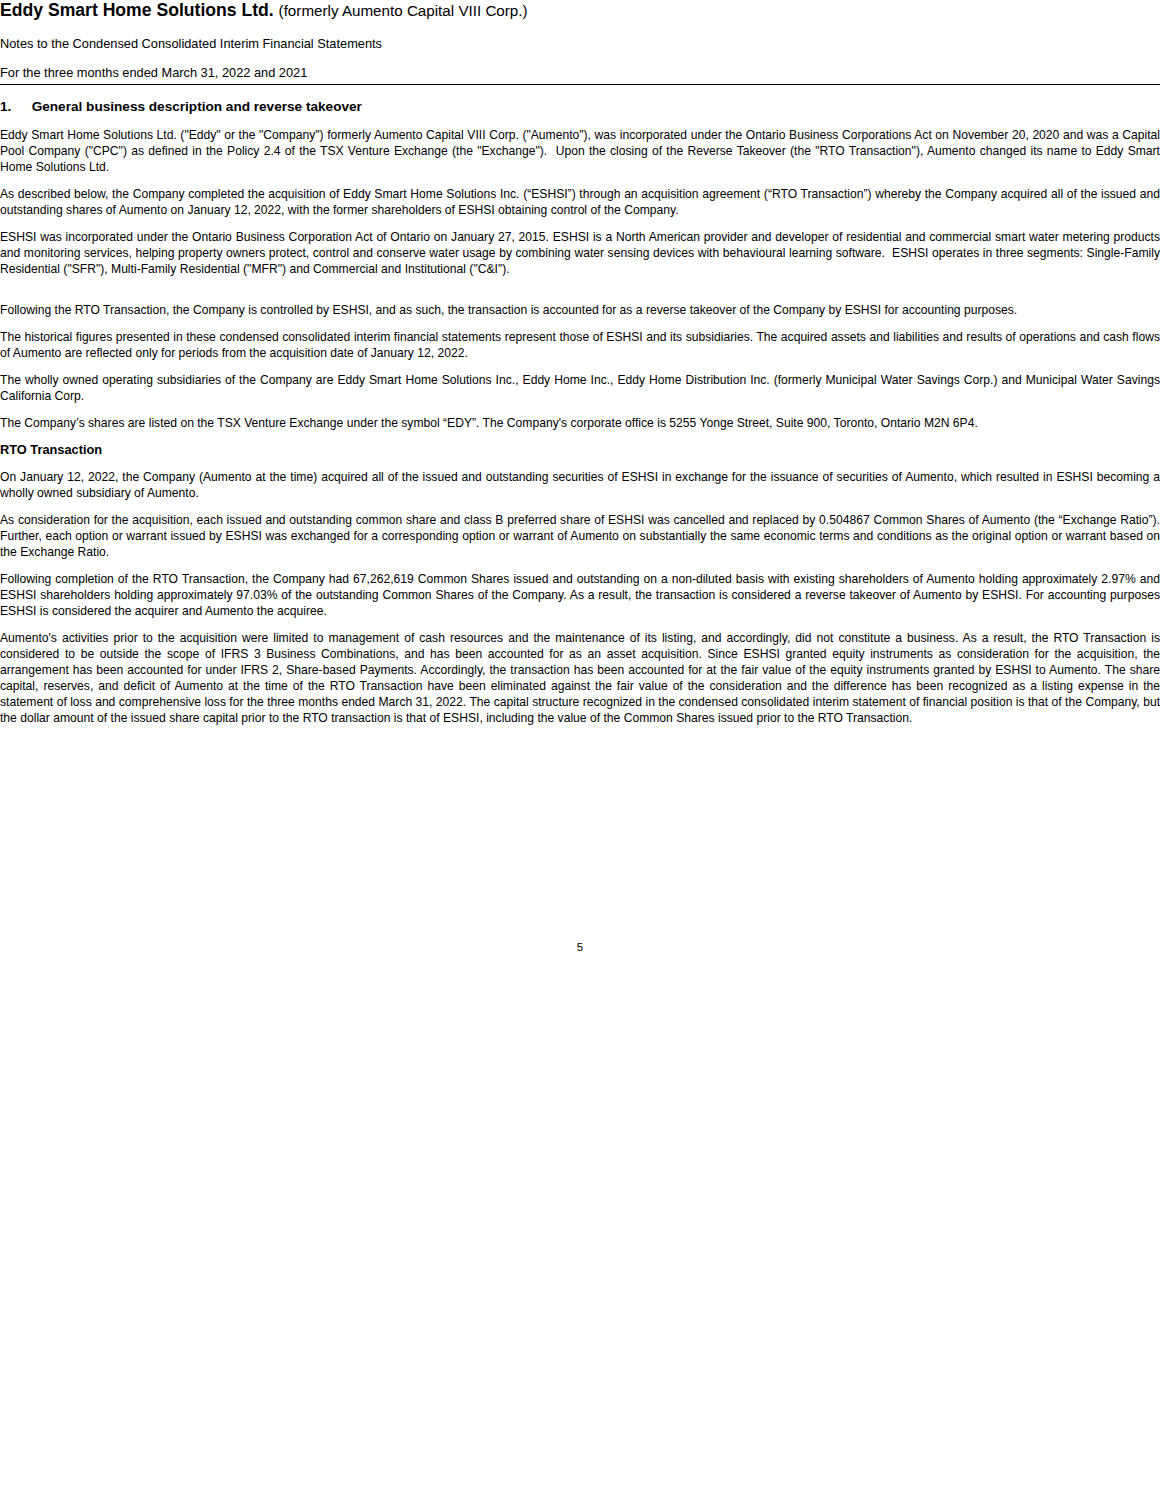Eddy Smart Home Solutions Ltd. (formerly Aumento Capital VIII Corp.)
Notes to the Condensed Consolidated Interim Financial Statements
For the three months ended March 31, 2022 and 2021
1. General business description and reverse takeover
Eddy Smart Home Solutions Ltd. ("Eddy" or the "Company") formerly Aumento Capital VIII Corp. ("Aumento"), was incorporated under the Ontario Business Corporations Act on November 20, 2020 and was a Capital Pool Company ("CPC") as defined in the Policy 2.4 of the TSX Venture Exchange (the "Exchange"). Upon the closing of the Reverse Takeover (the "RTO Transaction"), Aumento changed its name to Eddy Smart Home Solutions Ltd.
As described below, the Company completed the acquisition of Eddy Smart Home Solutions Inc. (“ESHSI”) through an acquisition agreement (“RTO Transaction”) whereby the Company acquired all of the issued and outstanding shares of Aumento on January 12, 2022, with the former shareholders of ESHSI obtaining control of the Company.
ESHSI was incorporated under the Ontario Business Corporation Act of Ontario on January 27, 2015. ESHSI is a North American provider and developer of residential and commercial smart water metering products and monitoring services, helping property owners protect, control and conserve water usage by combining water sensing devices with behavioural learning software. ESHSI operates in three segments: Single-Family Residential ("SFR"), Multi-Family Residential ("MFR") and Commercial and Institutional ("C&I").
Following the RTO Transaction, the Company is controlled by ESHSI, and as such, the transaction is accounted for as a reverse takeover of the Company by ESHSI for accounting purposes.
The historical figures presented in these condensed consolidated interim financial statements represent those of ESHSI and its subsidiaries. The acquired assets and liabilities and results of operations and cash flows of Aumento are reflected only for periods from the acquisition date of January 12, 2022.
The wholly owned operating subsidiaries of the Company are Eddy Smart Home Solutions Inc., Eddy Home Inc., Eddy Home Distribution Inc. (formerly Municipal Water Savings Corp.) and Municipal Water Savings California Corp.
The Company’s shares are listed on the TSX Venture Exchange under the symbol “EDY”. The Company's corporate office is 5255 Yonge Street, Suite 900, Toronto, Ontario M2N 6P4.
RTO Transaction
On January 12, 2022, the Company (Aumento at the time) acquired all of the issued and outstanding securities of ESHSI in exchange for the issuance of securities of Aumento, which resulted in ESHSI becoming a wholly owned subsidiary of Aumento.
As consideration for the acquisition, each issued and outstanding common share and class B preferred share of ESHSI was cancelled and replaced by 0.504867 Common Shares of Aumento (the “Exchange Ratio”). Further, each option or warrant issued by ESHSI was exchanged for a corresponding option or warrant of Aumento on substantially the same economic terms and conditions as the original option or warrant based on the Exchange Ratio.
Following completion of the RTO Transaction, the Company had 67,262,619 Common Shares issued and outstanding on a non-diluted basis with existing shareholders of Aumento holding approximately 2.97% and ESHSI shareholders holding approximately 97.03% of the outstanding Common Shares of the Company. As a result, the transaction is considered a reverse takeover of Aumento by ESHSI. For accounting purposes ESHSI is considered the acquirer and Aumento the acquiree.
Aumento's activities prior to the acquisition were limited to management of cash resources and the maintenance of its listing, and accordingly, did not constitute a business. As a result, the RTO Transaction is considered to be outside the scope of IFRS 3 Business Combinations, and has been accounted for as an asset acquisition. Since ESHSI granted equity instruments as consideration for the acquisition, the arrangement has been accounted for under IFRS 2, Share-based Payments. Accordingly, the transaction has been accounted for at the fair value of the equity instruments granted by ESHSI to Aumento. The share capital, reserves, and deficit of Aumento at the time of the RTO Transaction have been eliminated against the fair value of the consideration and the difference has been recognized as a listing expense in the statement of loss and comprehensive loss for the three months ended March 31, 2022. The capital structure recognized in the condensed consolidated interim statement of financial position is that of the Company, but the dollar amount of the issued share capital prior to the RTO transaction is that of ESHSI, including the value of the Common Shares issued prior to the RTO Transaction.
5